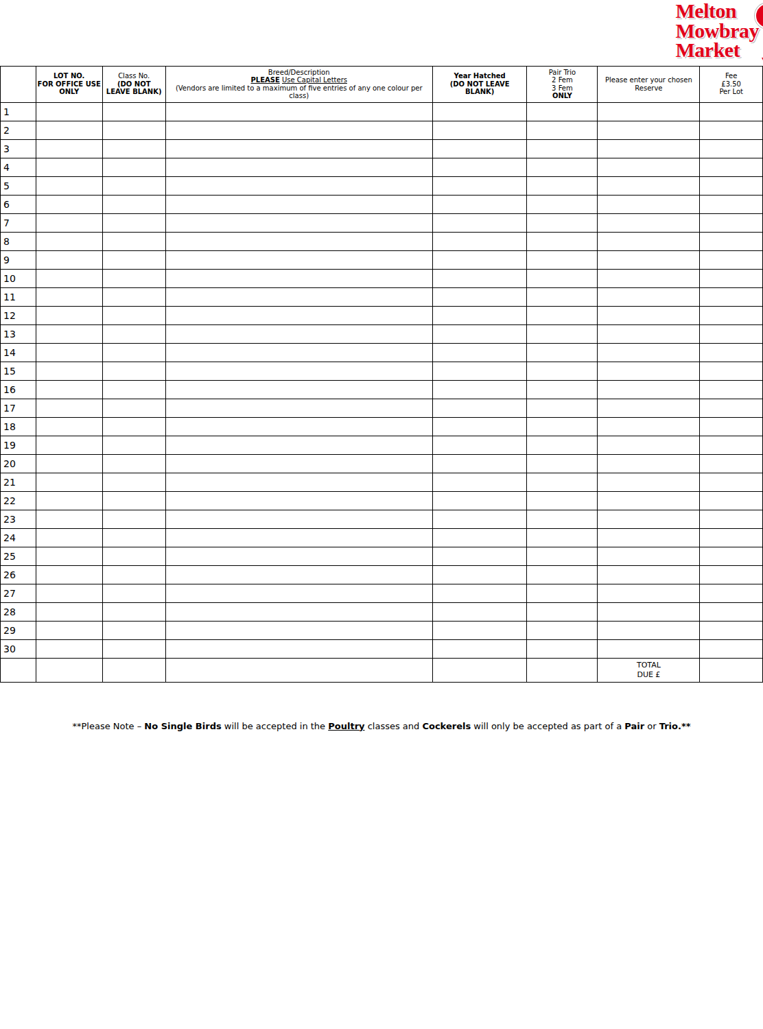Melton Mowbray Market
| | LOT NO. FOR OFFICE USE ONLY | Class No. (DO NOT LEAVE BLANK) | Breed/Description PLEASE Use Capital Letters (Vendors are limited to a maximum of five entries of any one colour per class) | Year Hatched (DO NOT LEAVE BLANK) | Pair Trio 2 Fem 3 Fem ONLY | Please enter your chosen Reserve | Fee £3.50 Per Lot |
| --- | --- | --- | --- | --- | --- | --- | --- |
| 1 | | | | | | | |
| 2 | | | | | | | |
| 3 | | | | | | | |
| 4 | | | | | | | |
| 5 | | | | | | | |
| 6 | | | | | | | |
| 7 | | | | | | | |
| 8 | | | | | | | |
| 9 | | | | | | | |
| 10 | | | | | | | |
| 11 | | | | | | | |
| 12 | | | | | | | |
| 13 | | | | | | | |
| 14 | | | | | | | |
| 15 | | | | | | | |
| 16 | | | | | | | |
| 17 | | | | | | | |
| 18 | | | | | | | |
| 19 | | | | | | | |
| 20 | | | | | | | |
| 21 | | | | | | | |
| 22 | | | | | | | |
| 23 | | | | | | | |
| 24 | | | | | | | |
| 25 | | | | | | | |
| 26 | | | | | | | |
| 27 | | | | | | | |
| 28 | | | | | | | |
| 29 | | | | | | | |
| 30 | | | | | | | |
| | | | | | | TOTAL DUE £ | |
**Please Note – No Single Birds will be accepted in the Poultry classes and Cockerels will only be accepted as part of a Pair or Trio.**